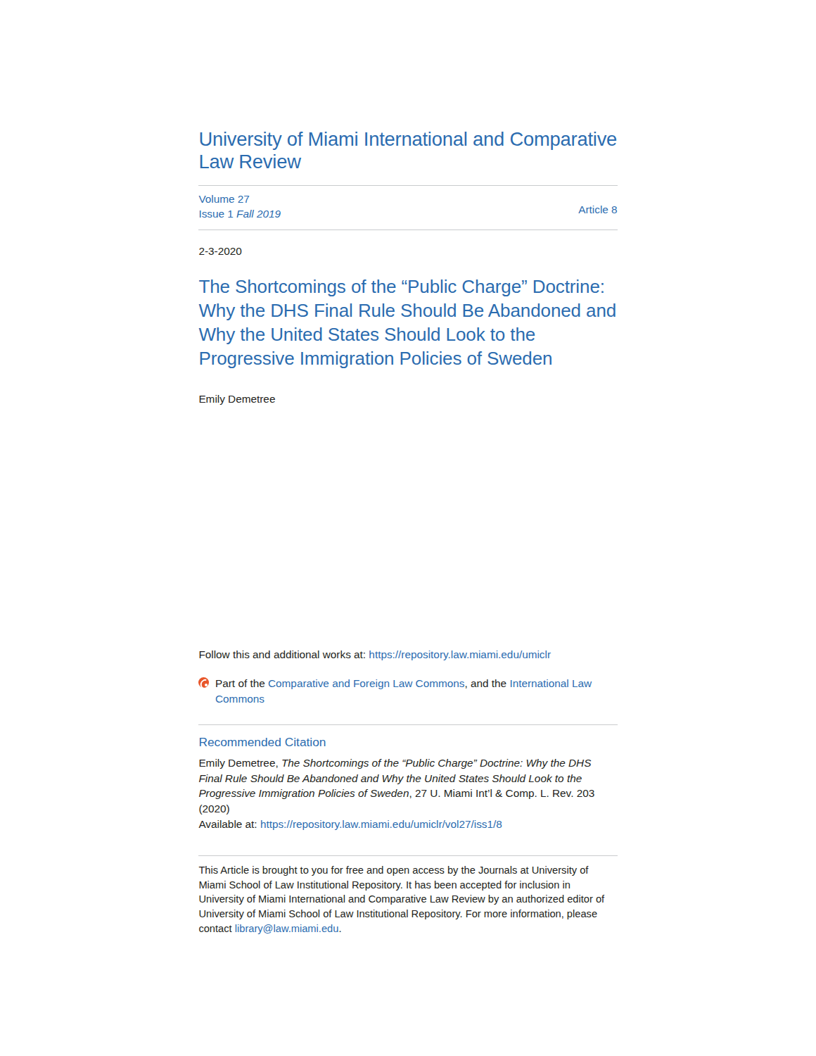University of Miami International and Comparative Law Review
Volume 27
Issue 1 Fall 2019
Article 8
2-3-2020
The Shortcomings of the “Public Charge” Doctrine: Why the DHS Final Rule Should Be Abandoned and Why the United States Should Look to the Progressive Immigration Policies of Sweden
Emily Demetree
Follow this and additional works at: https://repository.law.miami.edu/umiclr
Part of the Comparative and Foreign Law Commons, and the International Law Commons
Recommended Citation
Emily Demetree, The Shortcomings of the “Public Charge” Doctrine: Why the DHS Final Rule Should Be Abandoned and Why the United States Should Look to the Progressive Immigration Policies of Sweden, 27 U. Miami Int’l & Comp. L. Rev. 203 (2020)
Available at: https://repository.law.miami.edu/umiclr/vol27/iss1/8
This Article is brought to you for free and open access by the Journals at University of Miami School of Law Institutional Repository. It has been accepted for inclusion in University of Miami International and Comparative Law Review by an authorized editor of University of Miami School of Law Institutional Repository. For more information, please contact library@law.miami.edu.